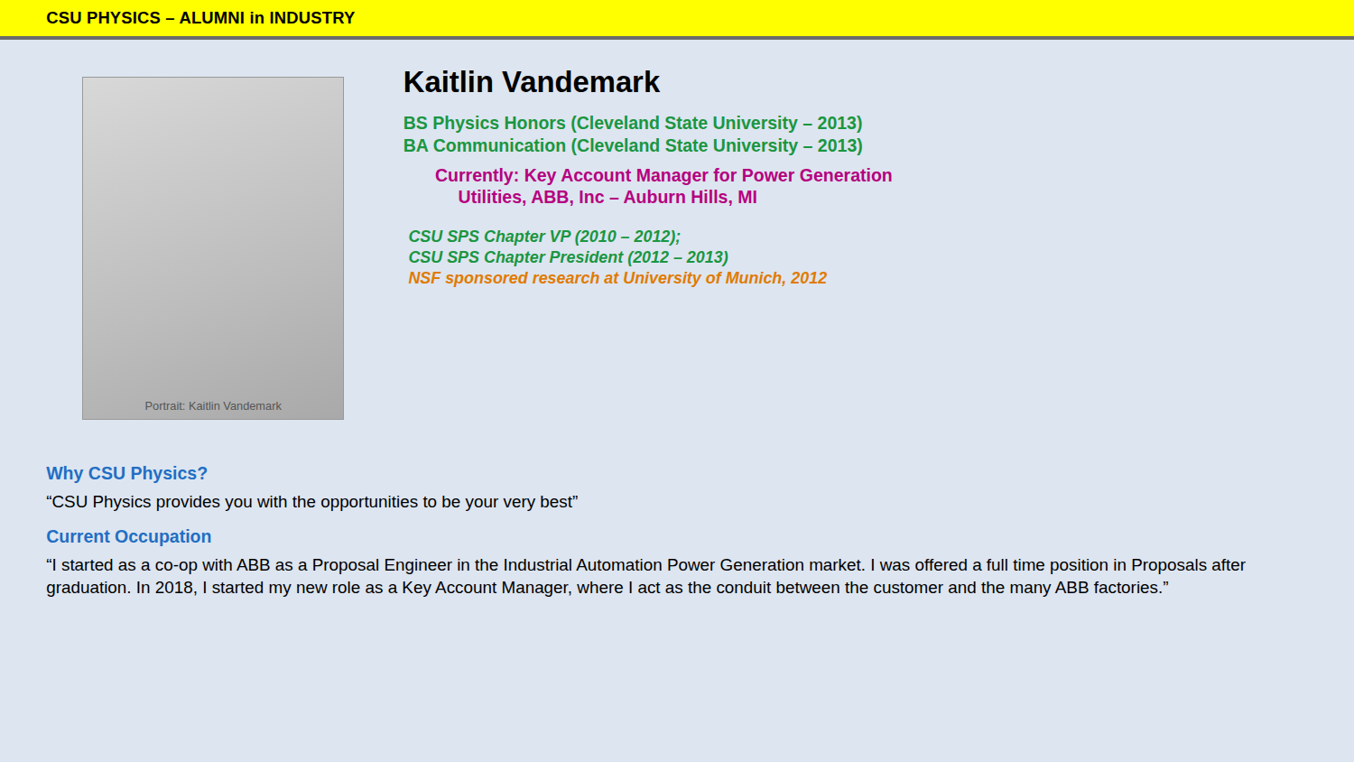CSU PHYSICS – ALUMNI in INDUSTRY
Portrait: Kaitlin Vandemark
Kaitlin Vandemark
BS Physics Honors (Cleveland State University – 2013)
BA Communication (Cleveland State University – 2013)
Currently: Key Account Manager for Power Generation Utilities, ABB, Inc – Auburn Hills, MI
CSU SPS Chapter VP (2010 – 2012);
CSU SPS Chapter President (2012 – 2013)
NSF sponsored research at University of Munich, 2012
Why CSU Physics?
“CSU Physics provides you with the opportunities to be your very best”
Current Occupation
“I started as a co-op with ABB as a Proposal Engineer in the Industrial Automation Power Generation market. I was offered a full time position in Proposals after graduation. In 2018, I started my new role as a Key Account Manager, where I act as the conduit between the customer and the many ABB factories.”